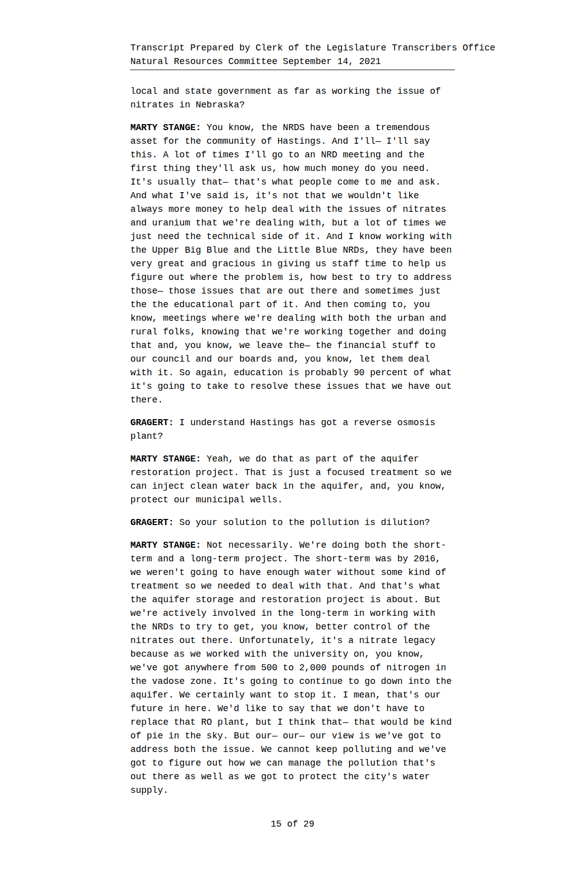Transcript Prepared by Clerk of the Legislature Transcribers Office
Natural Resources Committee September 14, 2021
local and state government as far as working the issue of nitrates in Nebraska?
MARTY STANGE: You know, the NRDS have been a tremendous asset for the community of Hastings. And I'll— I'll say this. A lot of times I'll go to an NRD meeting and the first thing they'll ask us, how much money do you need. It's usually that— that's what people come to me and ask. And what I've said is, it's not that we wouldn't like always more money to help deal with the issues of nitrates and uranium that we're dealing with, but a lot of times we just need the technical side of it. And I know working with the Upper Big Blue and the Little Blue NRDs, they have been very great and gracious in giving us staff time to help us figure out where the problem is, how best to try to address those— those issues that are out there and sometimes just the the educational part of it. And then coming to, you know, meetings where we're dealing with both the urban and rural folks, knowing that we're working together and doing that and, you know, we leave the— the financial stuff to our council and our boards and, you know, let them deal with it. So again, education is probably 90 percent of what it's going to take to resolve these issues that we have out there.
GRAGERT: I understand Hastings has got a reverse osmosis plant?
MARTY STANGE: Yeah, we do that as part of the aquifer restoration project. That is just a focused treatment so we can inject clean water back in the aquifer, and, you know, protect our municipal wells.
GRAGERT: So your solution to the pollution is dilution?
MARTY STANGE: Not necessarily. We're doing both the short-term and a long-term project. The short-term was by 2016, we weren't going to have enough water without some kind of treatment so we needed to deal with that. And that's what the aquifer storage and restoration project is about. But we're actively involved in the long-term in working with the NRDs to try to get, you know, better control of the nitrates out there. Unfortunately, it's a nitrate legacy because as we worked with the university on, you know, we've got anywhere from 500 to 2,000 pounds of nitrogen in the vadose zone. It's going to continue to go down into the aquifer. We certainly want to stop it. I mean, that's our future in here. We'd like to say that we don't have to replace that RO plant, but I think that— that would be kind of pie in the sky. But our— our— our view is we've got to address both the issue. We cannot keep polluting and we've got to figure out how we can manage the pollution that's out there as well as we got to protect the city's water supply.
15 of 29